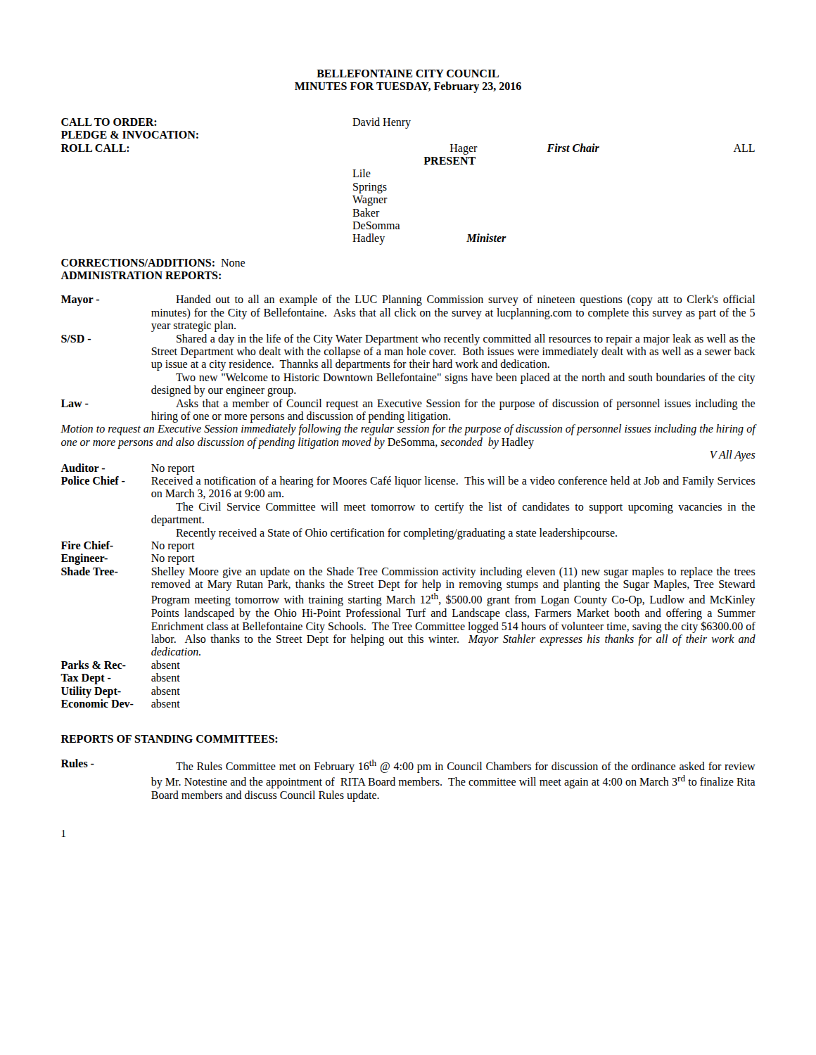BELLEFONTAINE CITY COUNCIL
MINUTES FOR TUESDAY, February 23, 2016
| CALL TO ORDER: | | David Henry | | | |
| PLEDGE & INVOCATION: | |
| ROLL CALL: | | | Hager | First Chair | ALL |
| | | PRESENT | | |
| | | Lile | | | |
| | | Springs | | | |
| | | Wagner | | | |
| | | Baker | | | |
| | | DeSomma | | | |
| | | Hadley | Minister | |
CORRECTIONS/ADDITIONS: None
ADMINISTRATION REPORTS:
| Mayor - | Handed out to all an example of the LUC Planning Commission survey of nineteen questions (copy att to Clerk's official minutes) for the City of Bellefontaine. Asks that all click on the survey at lucplanning.com to complete this survey as part of the 5 year strategic plan. |
| S/SD - | Shared a day in the life of the City Water Department who recently committed all resources to repair a major leak as well as the Street Department who dealt with the collapse of a man hole cover. Both issues were immediately dealt with as well as a sewer back up issue at a city residence. Thannks all departments for their hard work and dedication. Two new "Welcome to Historic Downtown Bellefontaine" signs have been placed at the north and south boundaries of the city designed by our engineer group. |
| Law - | Asks that a member of Council request an Executive Session for the purpose of discussion of personnel issues including the hiring of one or more persons and discussion of pending litigation. |
Motion to request an Executive Session immediately following the regular session for the purpose of discussion of personnel issues including the hiring of one or more persons and also discussion of pending litigation moved by DeSomma, seconded by Hadley
V All Ayes
| Auditor - | No report |
| Police Chief - | Received a notification of a hearing for Moores Café liquor license. This will be a video conference held at Job and Family Services on March 3, 2016 at 9:00 am. The Civil Service Committee will meet tomorrow to certify the list of candidates to support upcoming vacancies in the department. Recently received a State of Ohio certification for completing/graduating a state leadershipcourse. |
| Fire Chief- | No report |
| Engineer- | No report |
| Shade Tree- | Shelley Moore give an update on the Shade Tree Commission activity including eleven (11) new sugar maples to replace the trees removed at Mary Rutan Park, thanks the Street Dept for help in removing stumps and planting the Sugar Maples, Tree Steward Program meeting tomorrow with training starting March 12 th , $500.00 grant from Logan County Co-Op, Ludlow and McKinley Points landscaped by the Ohio Hi-Point Professional Turf and Landscape class, Farmers Market booth and offering a Summer Enrichment class at Bellefontaine City Schools. The Tree Committee logged 514 hours of volunteer time, saving the city $6300.00 of labor. Also thanks to the Street Dept for helping out this winter. Mayor Stahler expresses his thanks for all of their work and dedication. |
| Parks & Rec- | absent |
| Tax Dept - | absent |
| Utility Dept- | absent |
| Economic Dev- | absent |
REPORTS OF STANDING COMMITTEES:
| Rules - | The Rules Committee met on February 16 th @ 4:00 pm in Council Chambers for discussion of the ordinance asked for review by Mr. Notestine and the appointment of RITA Board members. The committee will meet again at 4:00 on March 3 rd to finalize Rita Board members and discuss Council Rules update. |
1